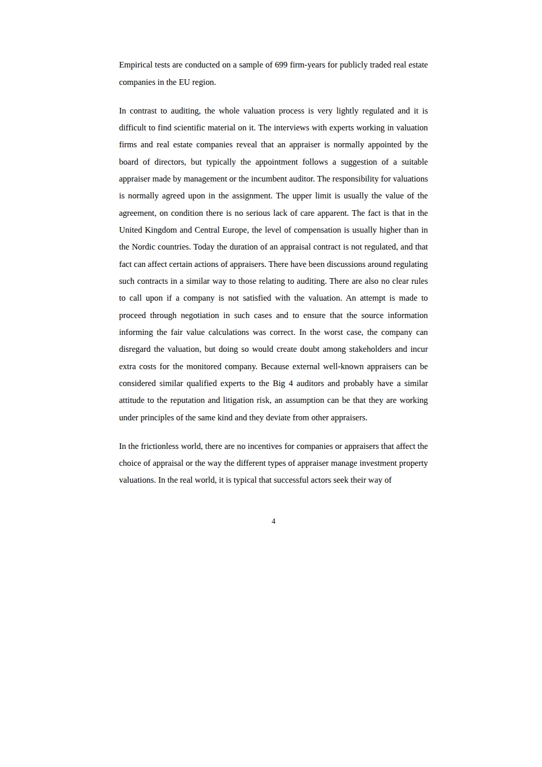Empirical tests are conducted on a sample of 699 firm-years for publicly traded real estate companies in the EU region.
In contrast to auditing, the whole valuation process is very lightly regulated and it is difficult to find scientific material on it. The interviews with experts working in valuation firms and real estate companies reveal that an appraiser is normally appointed by the board of directors, but typically the appointment follows a suggestion of a suitable appraiser made by management or the incumbent auditor. The responsibility for valuations is normally agreed upon in the assignment. The upper limit is usually the value of the agreement, on condition there is no serious lack of care apparent. The fact is that in the United Kingdom and Central Europe, the level of compensation is usually higher than in the Nordic countries. Today the duration of an appraisal contract is not regulated, and that fact can affect certain actions of appraisers. There have been discussions around regulating such contracts in a similar way to those relating to auditing. There are also no clear rules to call upon if a company is not satisfied with the valuation. An attempt is made to proceed through negotiation in such cases and to ensure that the source information informing the fair value calculations was correct. In the worst case, the company can disregard the valuation, but doing so would create doubt among stakeholders and incur extra costs for the monitored company. Because external well-known appraisers can be considered similar qualified experts to the Big 4 auditors and probably have a similar attitude to the reputation and litigation risk, an assumption can be that they are working under principles of the same kind and they deviate from other appraisers.
In the frictionless world, there are no incentives for companies or appraisers that affect the choice of appraisal or the way the different types of appraiser manage investment property valuations. In the real world, it is typical that successful actors seek their way of
4